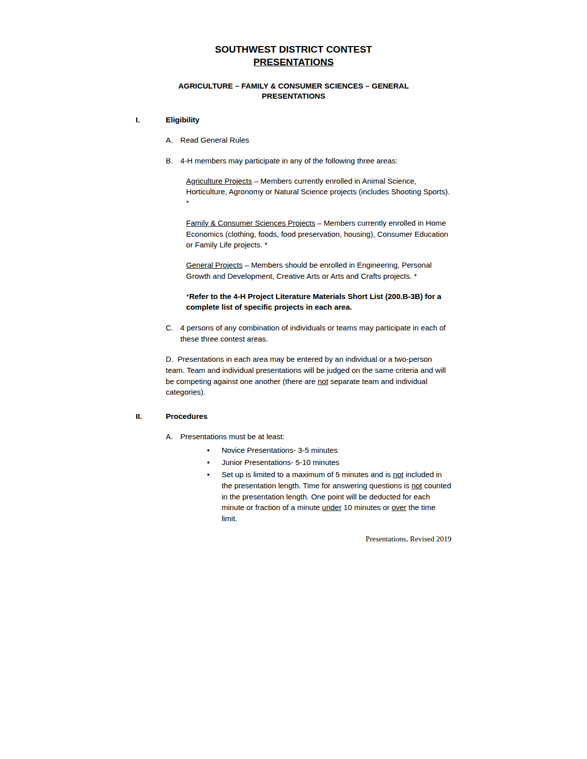SOUTHWEST DISTRICT CONTEST
PRESENTATIONS
AGRICULTURE – FAMILY & CONSUMER SCIENCES – GENERAL PRESENTATIONS
I. Eligibility
A. Read General Rules
B. 4-H members may participate in any of the following three areas:
Agriculture Projects – Members currently enrolled in Animal Science, Horticulture, Agronomy or Natural Science projects (includes Shooting Sports). *
Family & Consumer Sciences Projects – Members currently enrolled in Home Economics (clothing, foods, food preservation, housing), Consumer Education or Family Life projects. *
General Projects – Members should be enrolled in Engineering, Personal Growth and Development, Creative Arts or Arts and Crafts projects. *
*Refer to the 4-H Project Literature Materials Short List (200.B-3B) for a complete list of specific projects in each area.
C. 4 persons of any combination of individuals or teams may participate in each of these three contest areas.
D. Presentations in each area may be entered by an individual or a two-person team. Team and individual presentations will be judged on the same criteria and will be competing against one another (there are not separate team and individual categories).
II. Procedures
A. Presentations must be at least:
Novice Presentations- 3-5 minutes
Junior Presentations- 5-10 minutes
Set up is limited to a maximum of 5 minutes and is not included in the presentation length. Time for answering questions is not counted in the presentation length. One point will be deducted for each minute or fraction of a minute under 10 minutes or over the time limit.
Presentations, Revised 2019